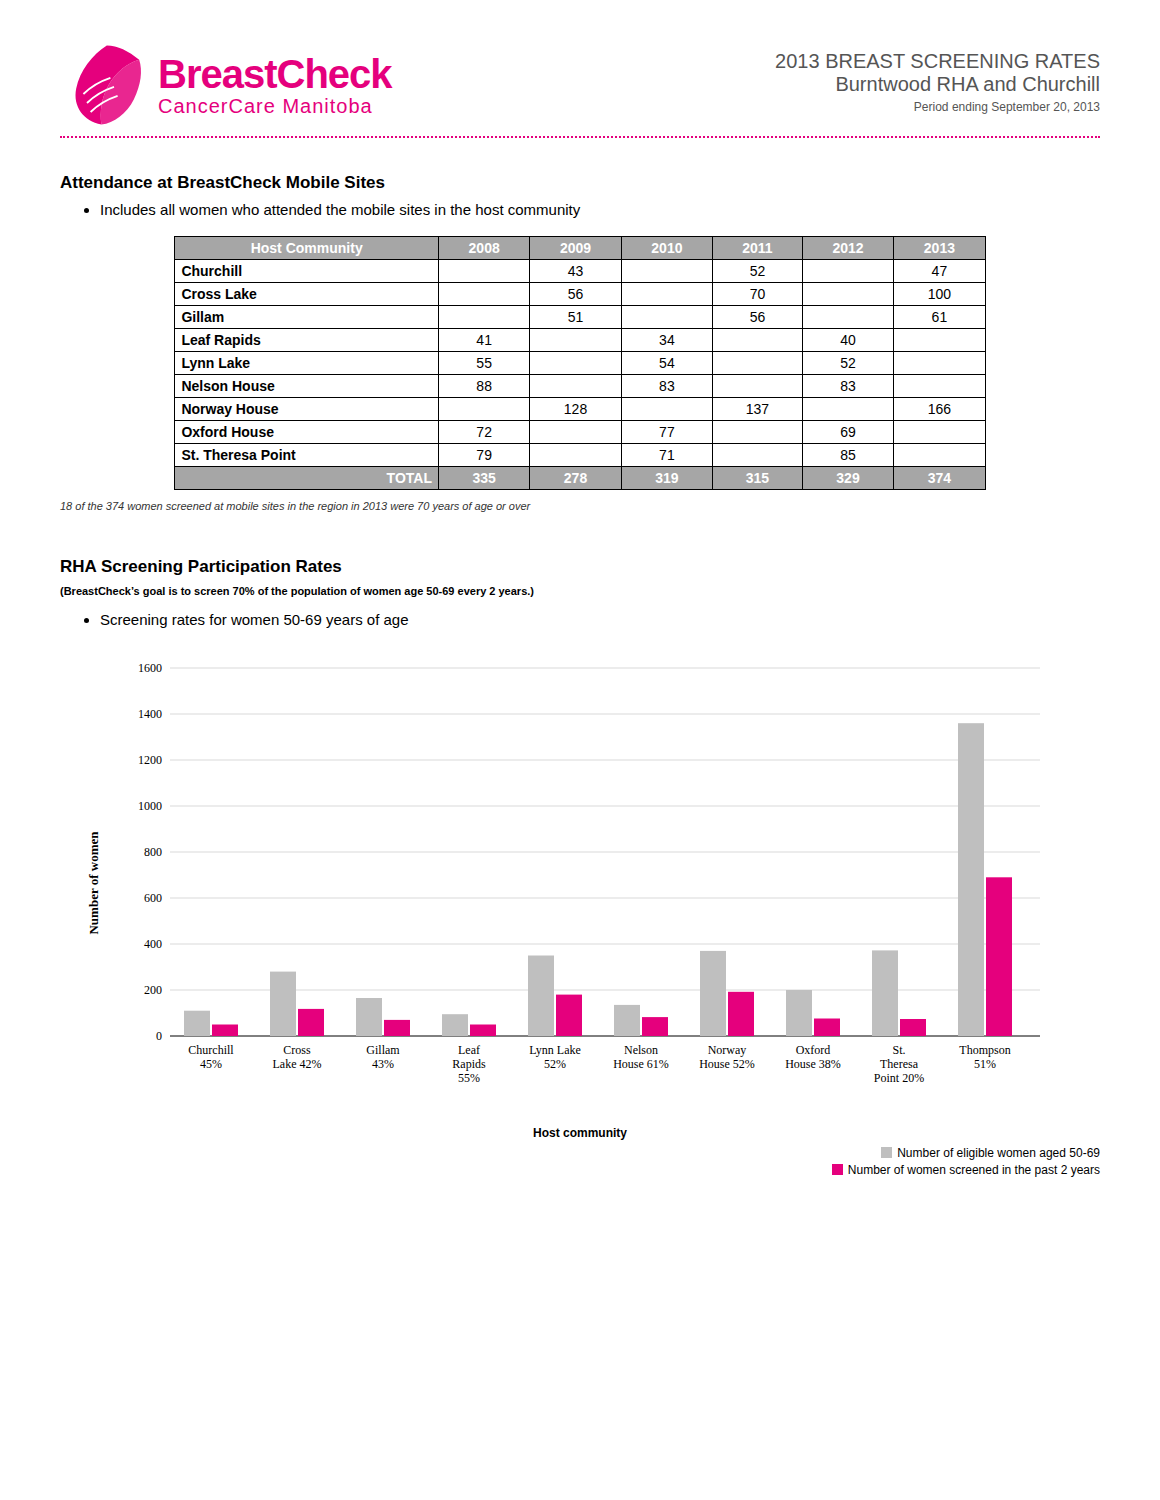BreastCheck
CancerCare Manitoba
2013 BREAST SCREENING RATES
Burntwood RHA and Churchill
Period ending September 20, 2013
Attendance at BreastCheck Mobile Sites
Includes all women who attended the mobile sites in the host community
| Host Community | 2008 | 2009 | 2010 | 2011 | 2012 | 2013 |
| --- | --- | --- | --- | --- | --- | --- |
| Churchill | | 43 | | 52 | | 47 |
| Cross Lake | | 56 | | 70 | | 100 |
| Gillam | | 51 | | 56 | | 61 |
| Leaf Rapids | 41 | | 34 | | 40 | |
| Lynn Lake | 55 | | 54 | | 52 | |
| Nelson House | 88 | | 83 | | 83 | |
| Norway House | | 128 | | 137 | | 166 |
| Oxford House | 72 | | 77 | | 69 | |
| St. Theresa Point | 79 | | 71 | | 85 | |
| TOTAL | 335 | 278 | 319 | 315 | 329 | 374 |
18 of the 374 women screened at mobile sites in the region in 2013 were 70 years of age or over
RHA Screening Participation Rates
(BreastCheck’s goal is to screen 70% of the population of women age 50-69 every 2 years.)
Screening rates for women 50-69 years of age
Number of women 1600 1400 1200 1000 800 600 400 200 0 Bars: scale 200 units = 46 px => 1 unit = 0.23 px ; baseline y=388 Churchill 45% Cross Lake 42% Gillam 43% Leaf Rapids 55% Lynn Lake 52% Nelson House 61% Norway House 52% Oxford House 38% St. Theresa Point 20% Thompson 51%
Host community
Number of eligible women aged 50-69
Number of women screened in the past 2 years